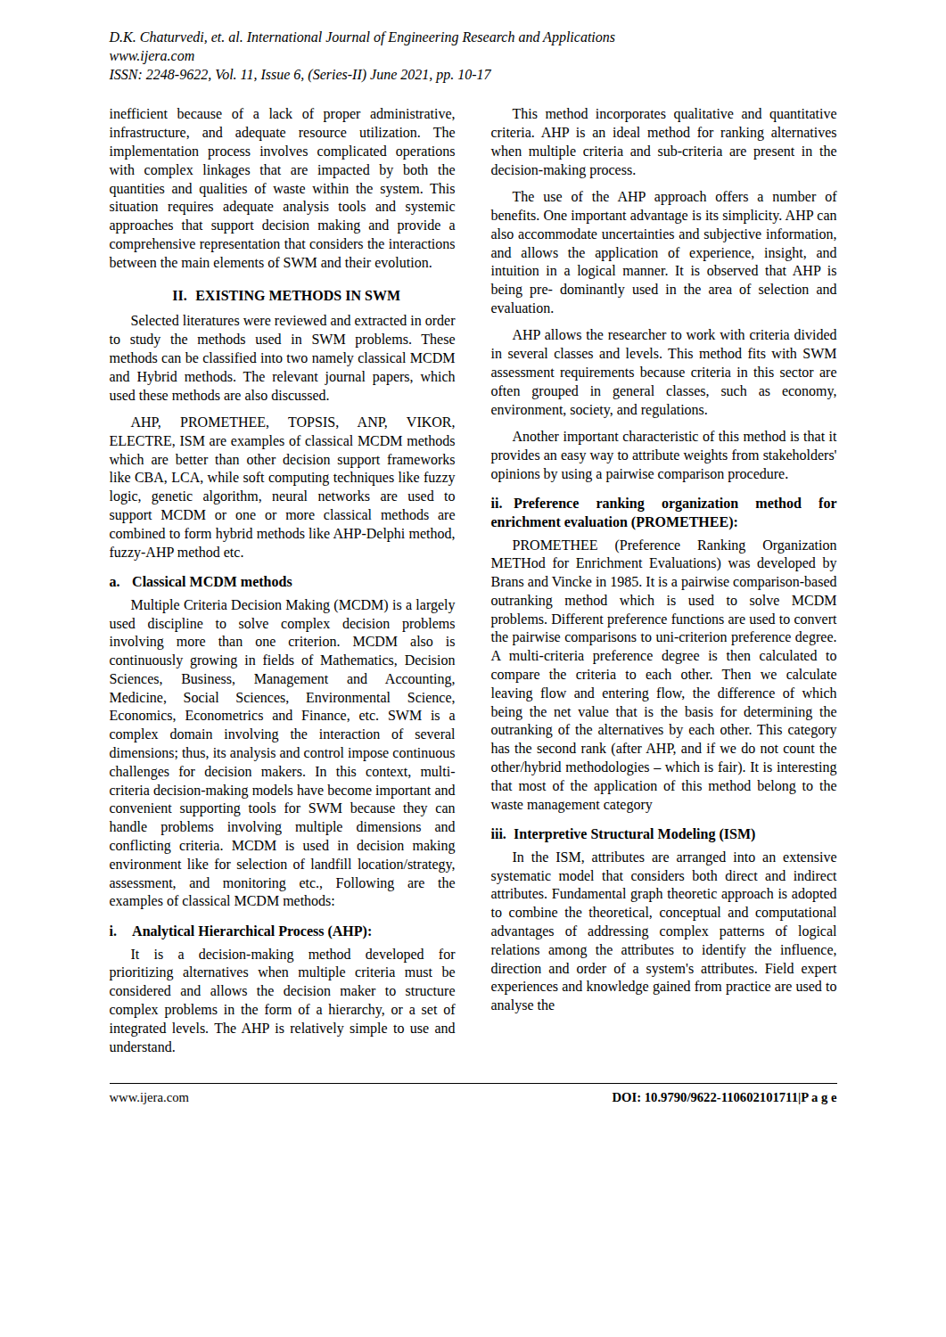D.K. Chaturvedi, et. al. International Journal of Engineering Research and Applications
www.ijera.com
ISSN: 2248-9622, Vol. 11, Issue 6, (Series-II) June 2021, pp. 10-17
inefficient because of a lack of proper administrative, infrastructure, and adequate resource utilization. The implementation process involves complicated operations with complex linkages that are impacted by both the quantities and qualities of waste within the system. This situation requires adequate analysis tools and systemic approaches that support decision making and provide a comprehensive representation that considers the interactions between the main elements of SWM and their evolution.
II. EXISTING METHODS IN SWM
Selected literatures were reviewed and extracted in order to study the methods used in SWM problems. These methods can be classified into two namely classical MCDM and Hybrid methods. The relevant journal papers, which used these methods are also discussed.
AHP, PROMETHEE, TOPSIS, ANP, VIKOR, ELECTRE, ISM are examples of classical MCDM methods which are better than other decision support frameworks like CBA, LCA, while soft computing techniques like fuzzy logic, genetic algorithm, neural networks are used to support MCDM or one or more classical methods are combined to form hybrid methods like AHP-Delphi method, fuzzy-AHP method etc.
a. Classical MCDM methods
Multiple Criteria Decision Making (MCDM) is a largely used discipline to solve complex decision problems involving more than one criterion. MCDM also is continuously growing in fields of Mathematics, Decision Sciences, Business, Management and Accounting, Medicine, Social Sciences, Environmental Science, Economics, Econometrics and Finance, etc. SWM is a complex domain involving the interaction of several dimensions; thus, its analysis and control impose continuous challenges for decision makers. In this context, multi-criteria decision-making models have become important and convenient supporting tools for SWM because they can handle problems involving multiple dimensions and conflicting criteria. MCDM is used in decision making environment like for selection of landfill location/strategy, assessment, and monitoring etc., Following are the examples of classical MCDM methods:
i. Analytical Hierarchical Process (AHP):
It is a decision-making method developed for prioritizing alternatives when multiple criteria must be considered and allows the decision maker to structure complex problems in the form of a hierarchy, or a set of integrated levels. The AHP is relatively simple to use and understand.
This method incorporates qualitative and quantitative criteria. AHP is an ideal method for ranking alternatives when multiple criteria and sub-criteria are present in the decision-making process.
The use of the AHP approach offers a number of benefits. One important advantage is its simplicity. AHP can also accommodate uncertainties and subjective information, and allows the application of experience, insight, and intuition in a logical manner. It is observed that AHP is being pre- dominantly used in the area of selection and evaluation.
AHP allows the researcher to work with criteria divided in several classes and levels. This method fits with SWM assessment requirements because criteria in this sector are often grouped in general classes, such as economy, environment, society, and regulations.
Another important characteristic of this method is that it provides an easy way to attribute weights from stakeholders' opinions by using a pairwise comparison procedure.
ii. Preference ranking organization method for enrichment evaluation (PROMETHEE):
PROMETHEE (Preference Ranking Organization METHod for Enrichment Evaluations) was developed by Brans and Vincke in 1985. It is a pairwise comparison-based outranking method which is used to solve MCDM problems. Different preference functions are used to convert the pairwise comparisons to uni-criterion preference degree. A multi-criteria preference degree is then calculated to compare the criteria to each other. Then we calculate leaving flow and entering flow, the difference of which being the net value that is the basis for determining the outranking of the alternatives by each other. This category has the second rank (after AHP, and if we do not count the other/hybrid methodologies – which is fair). It is interesting that most of the application of this method belong to the waste management category
iii. Interpretive Structural Modeling (ISM)
In the ISM, attributes are arranged into an extensive systematic model that considers both direct and indirect attributes. Fundamental graph theoretic approach is adopted to combine the theoretical, conceptual and computational advantages of addressing complex patterns of logical relations among the attributes to identify the influence, direction and order of a system's attributes. Field expert experiences and knowledge gained from practice are used to analyse the
www.ijera.com DOI: 10.9790/9622-110602101711|P a g e